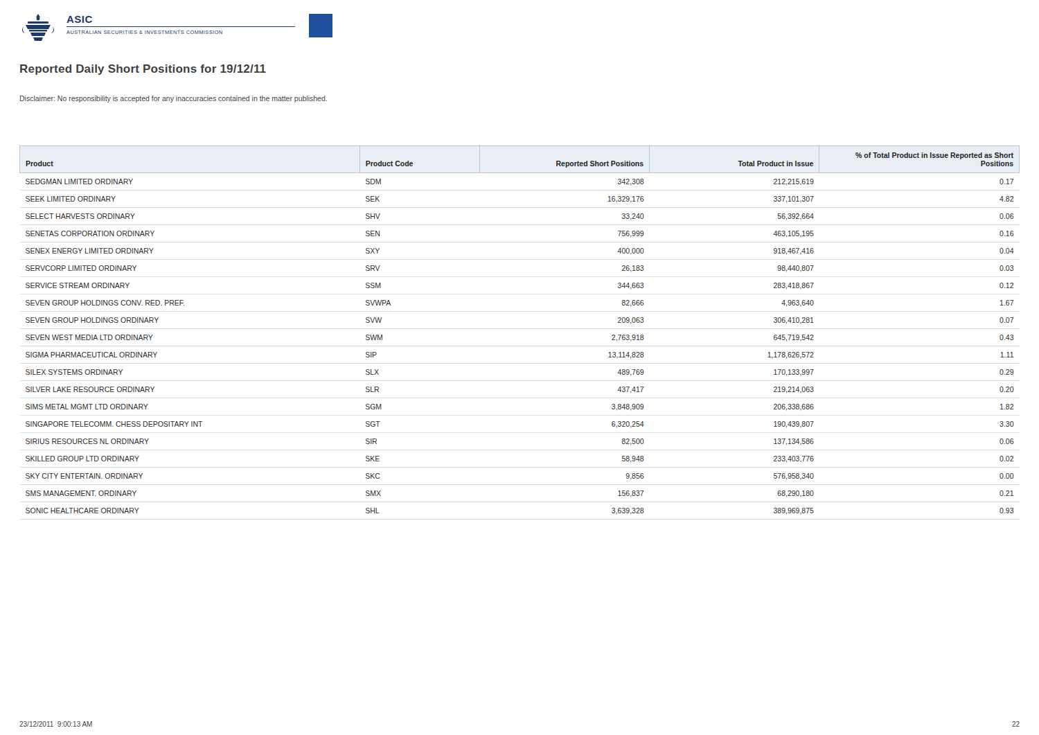ASIC
Australian Securities & Investments Commission
Reported Daily Short Positions for 19/12/11
Disclaimer: No responsibility is accepted for any inaccuracies contained in the matter published.
| Product | Product Code | Reported Short Positions | Total Product in Issue | % of Total Product in Issue Reported as Short Positions |
| --- | --- | --- | --- | --- |
| SEDGMAN LIMITED ORDINARY | SDM | 342,308 | 212,215,619 | 0.17 |
| SEEK LIMITED ORDINARY | SEK | 16,329,176 | 337,101,307 | 4.82 |
| SELECT HARVESTS ORDINARY | SHV | 33,240 | 56,392,664 | 0.06 |
| SENETAS CORPORATION ORDINARY | SEN | 756,999 | 463,105,195 | 0.16 |
| SENEX ENERGY LIMITED ORDINARY | SXY | 400,000 | 918,467,416 | 0.04 |
| SERVCORP LIMITED ORDINARY | SRV | 26,183 | 98,440,807 | 0.03 |
| SERVICE STREAM ORDINARY | SSM | 344,663 | 283,418,867 | 0.12 |
| SEVEN GROUP HOLDINGS CONV. RED. PREF. | SVWPA | 82,666 | 4,963,640 | 1.67 |
| SEVEN GROUP HOLDINGS ORDINARY | SVW | 209,063 | 306,410,281 | 0.07 |
| SEVEN WEST MEDIA LTD ORDINARY | SWM | 2,763,918 | 645,719,542 | 0.43 |
| SIGMA PHARMACEUTICAL ORDINARY | SIP | 13,114,828 | 1,178,626,572 | 1.11 |
| SILEX SYSTEMS ORDINARY | SLX | 489,769 | 170,133,997 | 0.29 |
| SILVER LAKE RESOURCE ORDINARY | SLR | 437,417 | 219,214,063 | 0.20 |
| SIMS METAL MGMT LTD ORDINARY | SGM | 3,848,909 | 206,338,686 | 1.82 |
| SINGAPORE TELECOMM. CHESS DEPOSITARY INT | SGT | 6,320,254 | 190,439,807 | 3.30 |
| SIRIUS RESOURCES NL ORDINARY | SIR | 82,500 | 137,134,586 | 0.06 |
| SKILLED GROUP LTD ORDINARY | SKE | 58,948 | 233,403,776 | 0.02 |
| SKY CITY ENTERTAIN. ORDINARY | SKC | 9,856 | 576,958,340 | 0.00 |
| SMS MANAGEMENT. ORDINARY | SMX | 156,837 | 68,290,180 | 0.21 |
| SONIC HEALTHCARE ORDINARY | SHL | 3,639,328 | 389,969,875 | 0.93 |
23/12/2011 9:00:13 AM
22